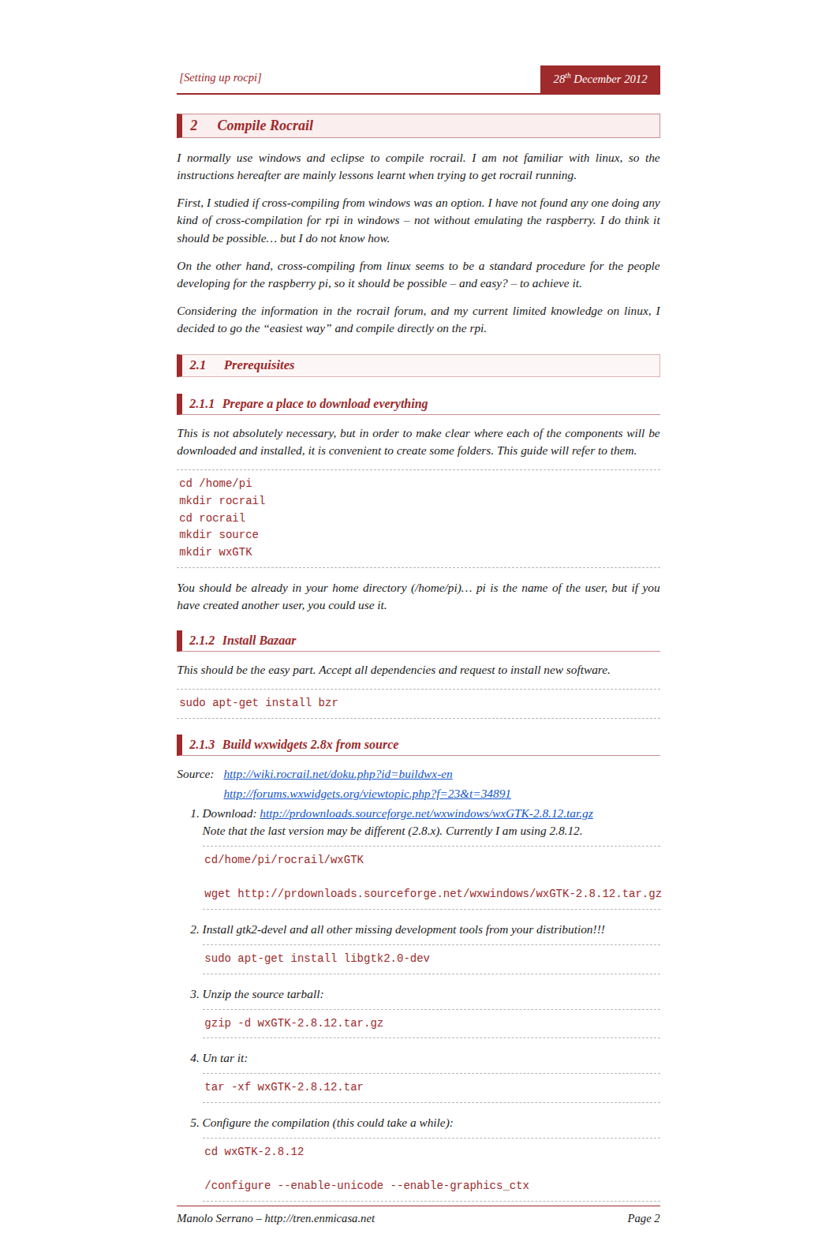[Setting up rocpi]
28th December 2012
2 Compile Rocrail
I normally use windows and eclipse to compile rocrail. I am not familiar with linux, so the instructions hereafter are mainly lessons learnt when trying to get rocrail running.
First, I studied if cross-compiling from windows was an option. I have not found any one doing any kind of cross-compilation for rpi in windows – not without emulating the raspberry. I do think it should be possible… but I do not know how.
On the other hand, cross-compiling from linux seems to be a standard procedure for the people developing for the raspberry pi, so it should be possible – and easy? – to achieve it.
Considering the information in the rocrail forum, and my current limited knowledge on linux, I decided to go the “easiest way” and compile directly on the rpi.
2.1 Prerequisites
2.1.1 Prepare a place to download everything
This is not absolutely necessary, but in order to make clear where each of the components will be downloaded and installed, it is convenient to create some folders. This guide will refer to them.
cd /home/pi mkdir rocrail cd rocrail mkdir source mkdir wxGTK
You should be already in your home directory (/home/pi)… pi is the name of the user, but if you have created another user, you could use it.
2.1.2 Install Bazaar
This should be the easy part. Accept all dependencies and request to install new software.
sudo apt-get install bzr
2.1.3 Build wxwidgets 2.8x from source
Source: http://wiki.rocrail.net/doku.php?id=buildwx-en
http://forums.wxwidgets.org/viewtopic.php?f=23&t=34891
Download: http://prdownloads.sourceforge.net/wxwindows/wxGTK-2.8.12.tar.gz
Note that the last version may be different (2.8.x). Currently I am using 2.8.12.
cd/home/pi/rocrail/wxGTK wget http://prdownloads.sourceforge.net/wxwindows/wxGTK-2.8.12.tar.gz
Install gtk2-devel and all other missing development tools from your distribution!!!
sudo apt-get install libgtk2.0-dev
Unzip the source tarball:
gzip -d wxGTK-2.8.12.tar.gz
Un tar it:
tar -xf wxGTK-2.8.12.tar
Configure the compilation (this could take a while):
cd wxGTK-2.8.12 /configure --enable-unicode --enable-graphics_ctx
Manolo Serrano – http://tren.enmicasa.net
Page 2